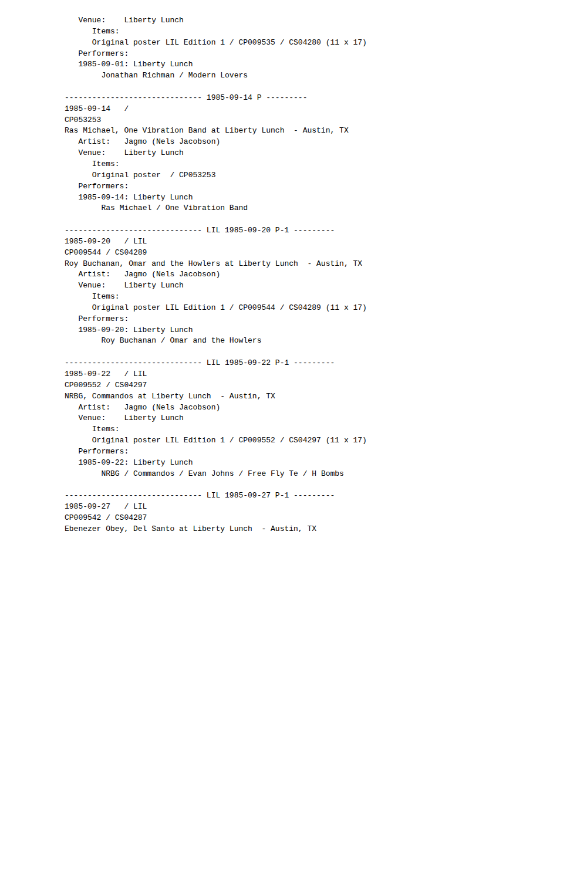Venue:    Liberty Lunch
      Items:
      Original poster LIL Edition 1 / CP009535 / CS04280 (11 x 17)
   Performers:
   1985-09-01: Liberty Lunch
        Jonathan Richman / Modern Lovers

------------------------------ 1985-09-14 P ---------
1985-09-14   / 
CP053253
Ras Michael, One Vibration Band at Liberty Lunch  - Austin, TX
   Artist:   Jagmo (Nels Jacobson)
   Venue:    Liberty Lunch
      Items:
      Original poster  / CP053253
   Performers:
   1985-09-14: Liberty Lunch
        Ras Michael / One Vibration Band

------------------------------ LIL 1985-09-20 P-1 ---------
1985-09-20   / LIL 
CP009544 / CS04289
Roy Buchanan, Omar and the Howlers at Liberty Lunch  - Austin, TX
   Artist:   Jagmo (Nels Jacobson)
   Venue:    Liberty Lunch
      Items:
      Original poster LIL Edition 1 / CP009544 / CS04289 (11 x 17)
   Performers:
   1985-09-20: Liberty Lunch
        Roy Buchanan / Omar and the Howlers

------------------------------ LIL 1985-09-22 P-1 ---------
1985-09-22   / LIL 
CP009552 / CS04297
NRBG, Commandos at Liberty Lunch  - Austin, TX
   Artist:   Jagmo (Nels Jacobson)
   Venue:    Liberty Lunch
      Items:
      Original poster LIL Edition 1 / CP009552 / CS04297 (11 x 17)
   Performers:
   1985-09-22: Liberty Lunch
        NRBG / Commandos / Evan Johns / Free Fly Te / H Bombs

------------------------------ LIL 1985-09-27 P-1 ---------
1985-09-27   / LIL 
CP009542 / CS04287
Ebenezer Obey, Del Santo at Liberty Lunch  - Austin, TX